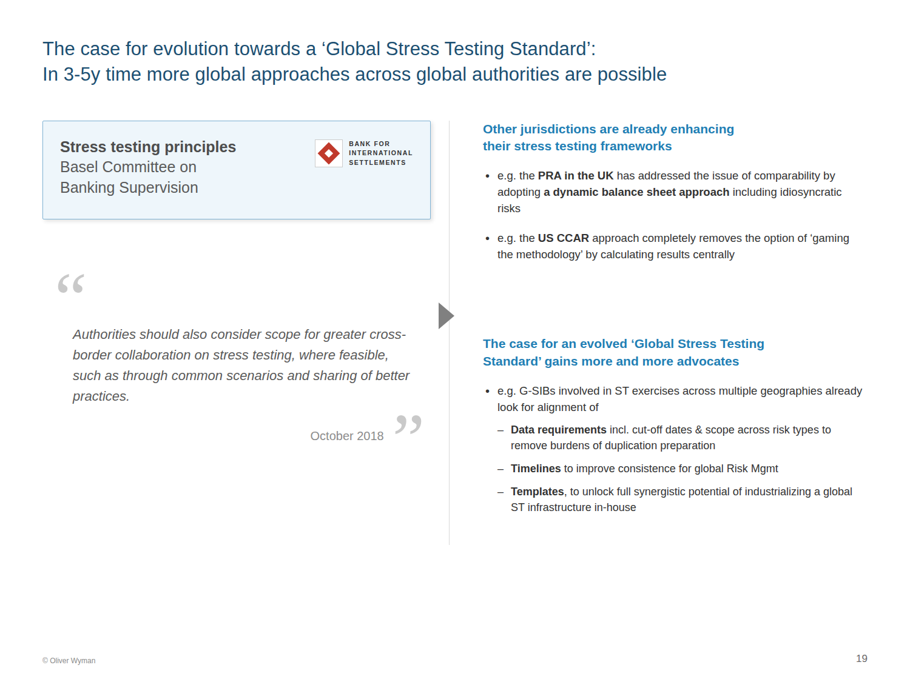The case for evolution towards a ‘Global Stress Testing Standard’:
In 3-5y time more global approaches across global authorities are possible
Stress testing principles
Basel Committee on
Banking Supervision
Bank for
International
Settlements
“
Authorities should also consider scope for greater cross-border collaboration on stress testing, where feasible, such as through common scenarios and sharing of better practices.
October 2018
”
Other jurisdictions are already enhancing
their stress testing frameworks
e.g. the PRA in the UK has addressed the issue of comparability by adopting a dynamic balance sheet approach including idiosyncratic risks
e.g. the US CCAR approach completely removes the option of ‘gaming the methodology’ by calculating results centrally
The case for an evolved ‘Global Stress Testing
Standard’ gains more and more advocates
e.g. G-SIBs involved in ST exercises across multiple geographies already look for alignment of
Data requirements incl. cut-off dates & scope across risk types to remove burdens of duplication preparation
Timelines to improve consistence for global Risk Mgmt
Templates, to unlock full synergistic potential of industrializing a global ST infrastructure in-house
© Oliver Wyman
19